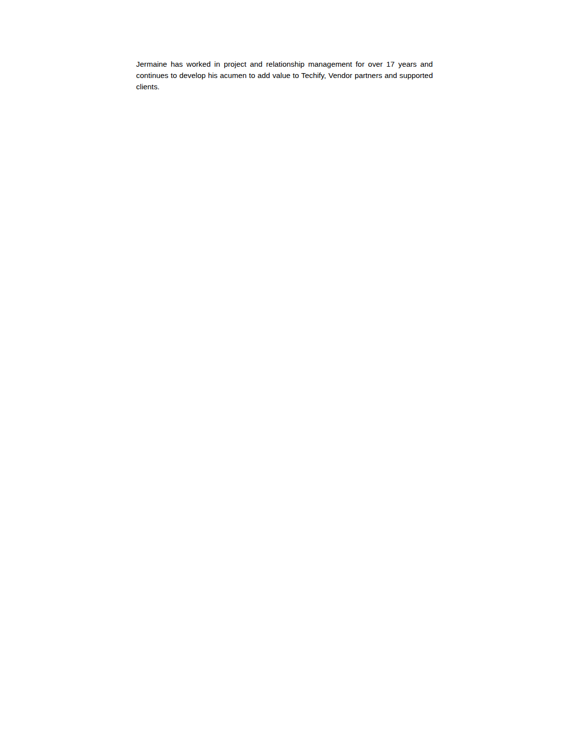Jermaine has worked in project and relationship management for over 17 years and continues to develop his acumen to add value to Techify, Vendor partners and supported clients.